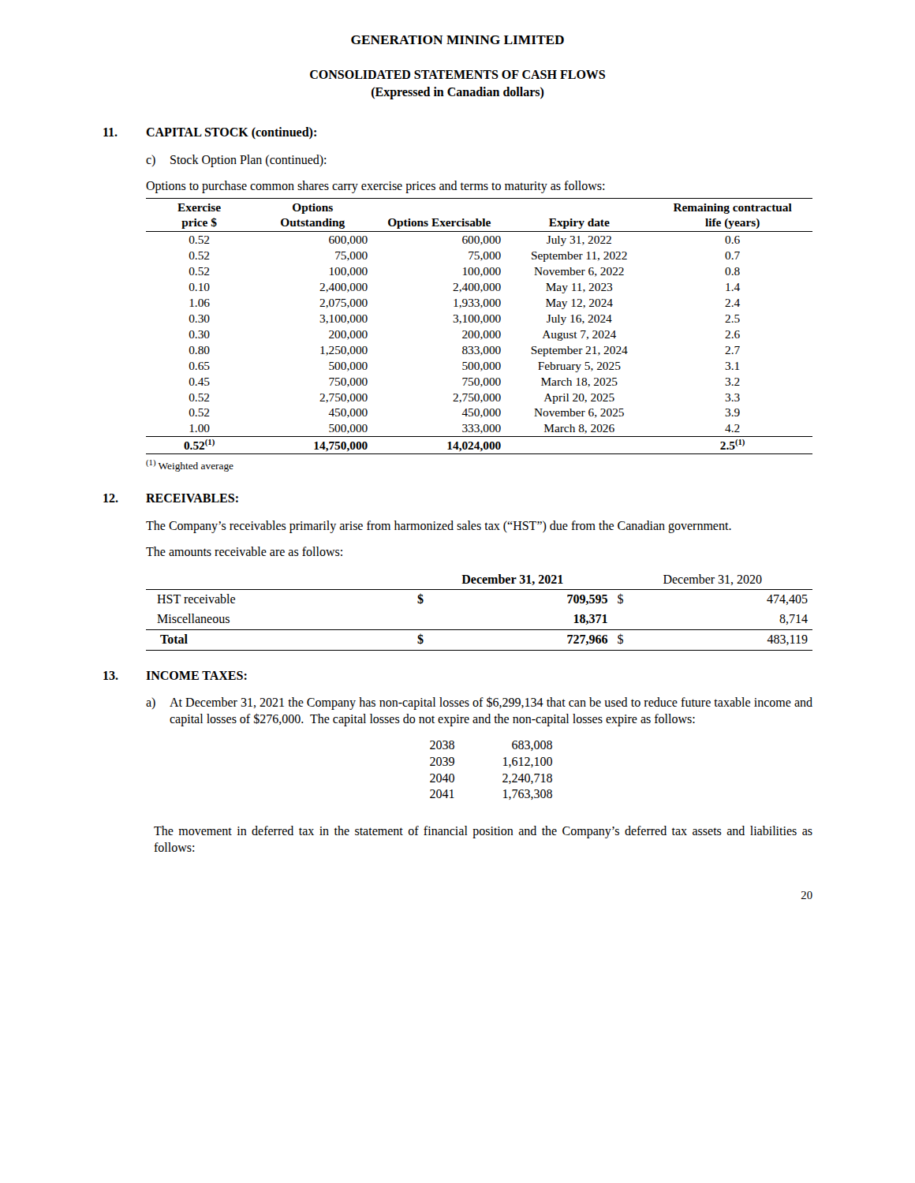GENERATION MINING LIMITED
CONSOLIDATED STATEMENTS OF CASH FLOWS
(Expressed in Canadian dollars)
11.
CAPITAL STOCK (continued):
c)
Stock Option Plan (continued):
Options to purchase common shares carry exercise prices and terms to maturity as follows:
| Exercise price $ | Options Outstanding | Options Exercisable | Expiry date | Remaining contractual life (years) |
| --- | --- | --- | --- | --- |
| 0.52 | 600,000 | 600,000 | July 31, 2022 | 0.6 |
| 0.52 | 75,000 | 75,000 | September 11, 2022 | 0.7 |
| 0.52 | 100,000 | 100,000 | November 6, 2022 | 0.8 |
| 0.10 | 2,400,000 | 2,400,000 | May 11, 2023 | 1.4 |
| 1.06 | 2,075,000 | 1,933,000 | May 12, 2024 | 2.4 |
| 0.30 | 3,100,000 | 3,100,000 | July 16, 2024 | 2.5 |
| 0.30 | 200,000 | 200,000 | August 7, 2024 | 2.6 |
| 0.80 | 1,250,000 | 833,000 | September 21, 2024 | 2.7 |
| 0.65 | 500,000 | 500,000 | February 5, 2025 | 3.1 |
| 0.45 | 750,000 | 750,000 | March 18, 2025 | 3.2 |
| 0.52 | 2,750,000 | 2,750,000 | April 20, 2025 | 3.3 |
| 0.52 | 450,000 | 450,000 | November 6, 2025 | 3.9 |
| 1.00 | 500,000 | 333,000 | March 8, 2026 | 4.2 |
| 0.52 (1) | 14,750,000 | 14,024,000 | | 2.5 (1) |
(1) Weighted average
12.
RECEIVABLES:
The Company’s receivables primarily arise from harmonized sales tax (“HST”) due from the Canadian government.
The amounts receivable are as follows:
| | December 31, 2021 | December 31, 2020 |
| --- | --- | --- |
| HST receivable | $ | 709,595 | $ | 474,405 |
| Miscellaneous | | 18,371 | | 8,714 |
| Total | $ | 727,966 | $ | 483,119 |
13.
INCOME TAXES:
a)
At December 31, 2021 the Company has non-capital losses of $6,299,134 that can be used to reduce future taxable income and capital losses of $276,000. The capital losses do not expire and the non-capital losses expire as follows:
| 2038 | 683,008 |
| 2039 | 1,612,100 |
| 2040 | 2,240,718 |
| 2041 | 1,763,308 |
The movement in deferred tax in the statement of financial position and the Company’s deferred tax assets and liabilities as follows:
20